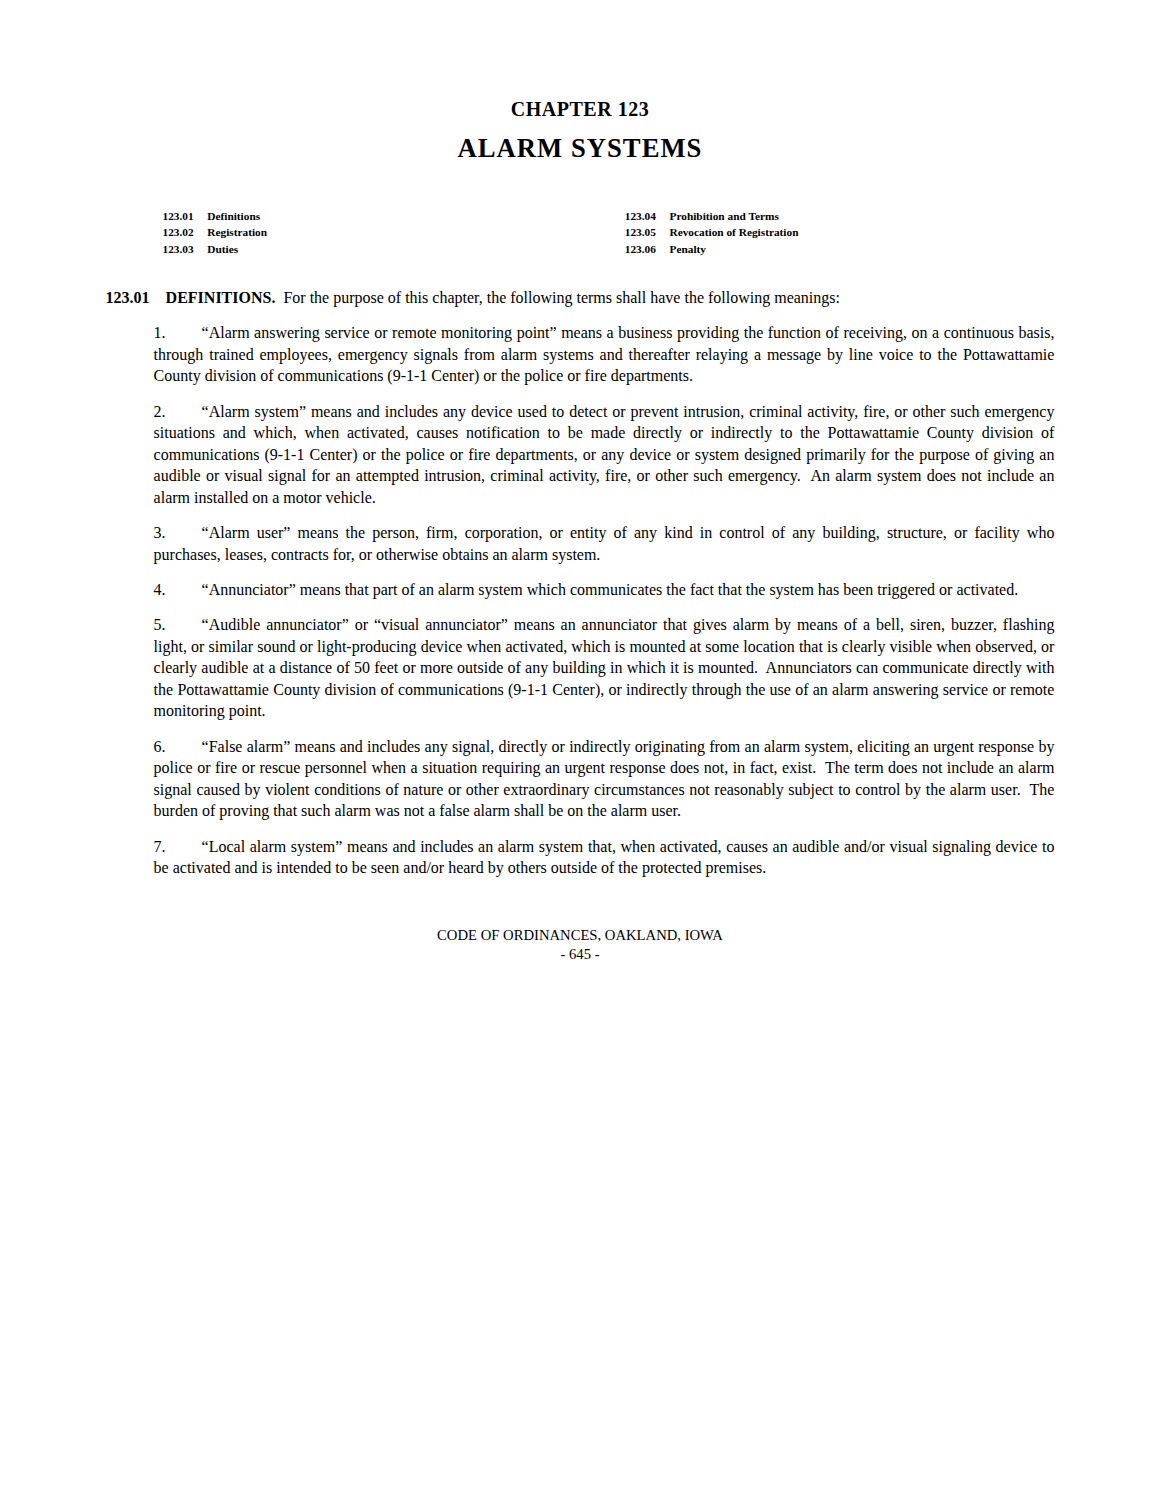CHAPTER 123
ALARM SYSTEMS
| 123.01 | Definitions | 123.04 | Prohibition and Terms |
| 123.02 | Registration | 123.05 | Revocation of Registration |
| 123.03 | Duties | 123.06 | Penalty |
123.01 DEFINITIONS. For the purpose of this chapter, the following terms shall have the following meanings:
1.“Alarm answering service or remote monitoring point” means a business providing the function of receiving, on a continuous basis, through trained employees, emergency signals from alarm systems and thereafter relaying a message by line voice to the Pottawattamie County division of communications (9-1-1 Center) or the police or fire departments.
2.“Alarm system” means and includes any device used to detect or prevent intrusion, criminal activity, fire, or other such emergency situations and which, when activated, causes notification to be made directly or indirectly to the Pottawattamie County division of communications (9-1-1 Center) or the police or fire departments, or any device or system designed primarily for the purpose of giving an audible or visual signal for an attempted intrusion, criminal activity, fire, or other such emergency. An alarm system does not include an alarm installed on a motor vehicle.
3.“Alarm user” means the person, firm, corporation, or entity of any kind in control of any building, structure, or facility who purchases, leases, contracts for, or otherwise obtains an alarm system.
4.“Annunciator” means that part of an alarm system which communicates the fact that the system has been triggered or activated.
5.“Audible annunciator” or “visual annunciator” means an annunciator that gives alarm by means of a bell, siren, buzzer, flashing light, or similar sound or light-producing device when activated, which is mounted at some location that is clearly visible when observed, or clearly audible at a distance of 50 feet or more outside of any building in which it is mounted. Annunciators can communicate directly with the Pottawattamie County division of communications (9-1-1 Center), or indirectly through the use of an alarm answering service or remote monitoring point.
6.“False alarm” means and includes any signal, directly or indirectly originating from an alarm system, eliciting an urgent response by police or fire or rescue personnel when a situation requiring an urgent response does not, in fact, exist. The term does not include an alarm signal caused by violent conditions of nature or other extraordinary circumstances not reasonably subject to control by the alarm user. The burden of proving that such alarm was not a false alarm shall be on the alarm user.
7.“Local alarm system” means and includes an alarm system that, when activated, causes an audible and/or visual signaling device to be activated and is intended to be seen and/or heard by others outside of the protected premises.
CODE OF ORDINANCES, OAKLAND, IOWA - 645 -